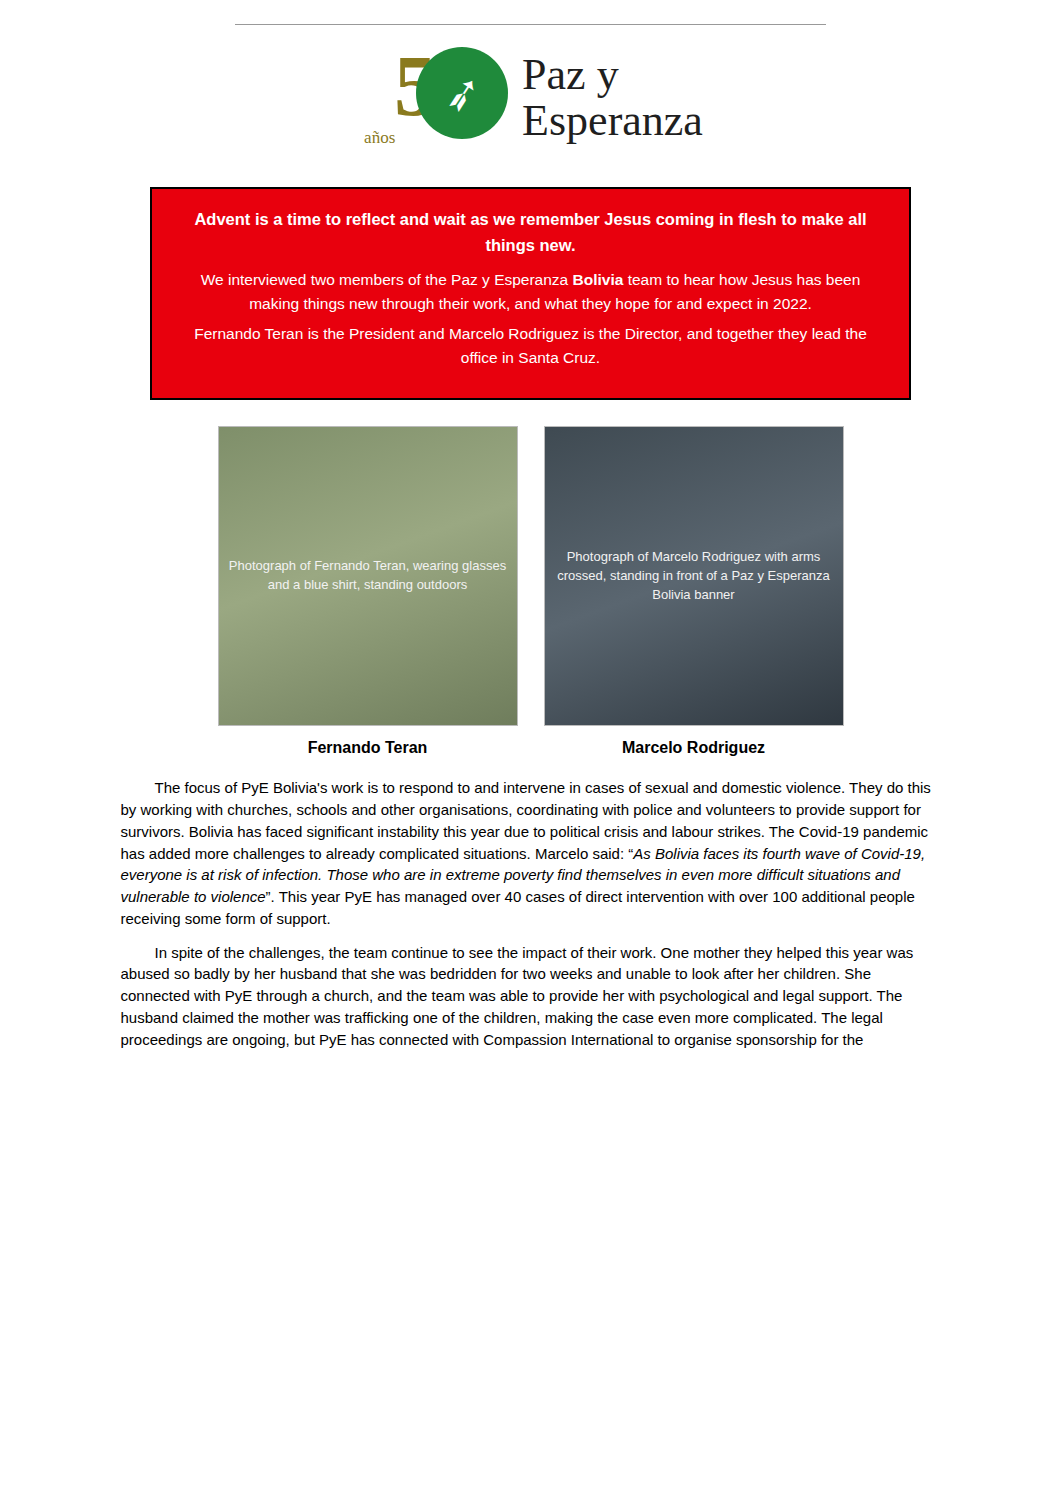50 años ➶
Paz y
Esperanza
Advent is a time to reflect and wait as we remember Jesus coming in flesh to make all things new.
We interviewed two members of the Paz y Esperanza Bolivia team to hear how Jesus has been making things new through their work, and what they hope for and expect in 2022.
Fernando Teran is the President and Marcelo Rodriguez is the Director, and together they lead the office in Santa Cruz.
Photograph of Fernando Teran, wearing glasses and a blue shirt, standing outdoors
Photograph of Marcelo Rodriguez with arms crossed, standing in front of a Paz y Esperanza Bolivia banner
Fernando Teran Marcelo Rodriguez
The focus of PyE Bolivia's work is to respond to and intervene in cases of sexual and domestic violence. They do this by working with churches, schools and other organisations, coordinating with police and volunteers to provide support for survivors. Bolivia has faced significant instability this year due to political crisis and labour strikes. The Covid-19 pandemic has added more challenges to already complicated situations. Marcelo said: “As Bolivia faces its fourth wave of Covid-19, everyone is at risk of infection. Those who are in extreme poverty find themselves in even more difficult situations and vulnerable to violence”. This year PyE has managed over 40 cases of direct intervention with over 100 additional people receiving some form of support.
In spite of the challenges, the team continue to see the impact of their work. One mother they helped this year was abused so badly by her husband that she was bedridden for two weeks and unable to look after her children. She connected with PyE through a church, and the team was able to provide her with psychological and legal support. The husband claimed the mother was trafficking one of the children, making the case even more complicated. The legal proceedings are ongoing, but PyE has connected with Compassion International to organise sponsorship for the